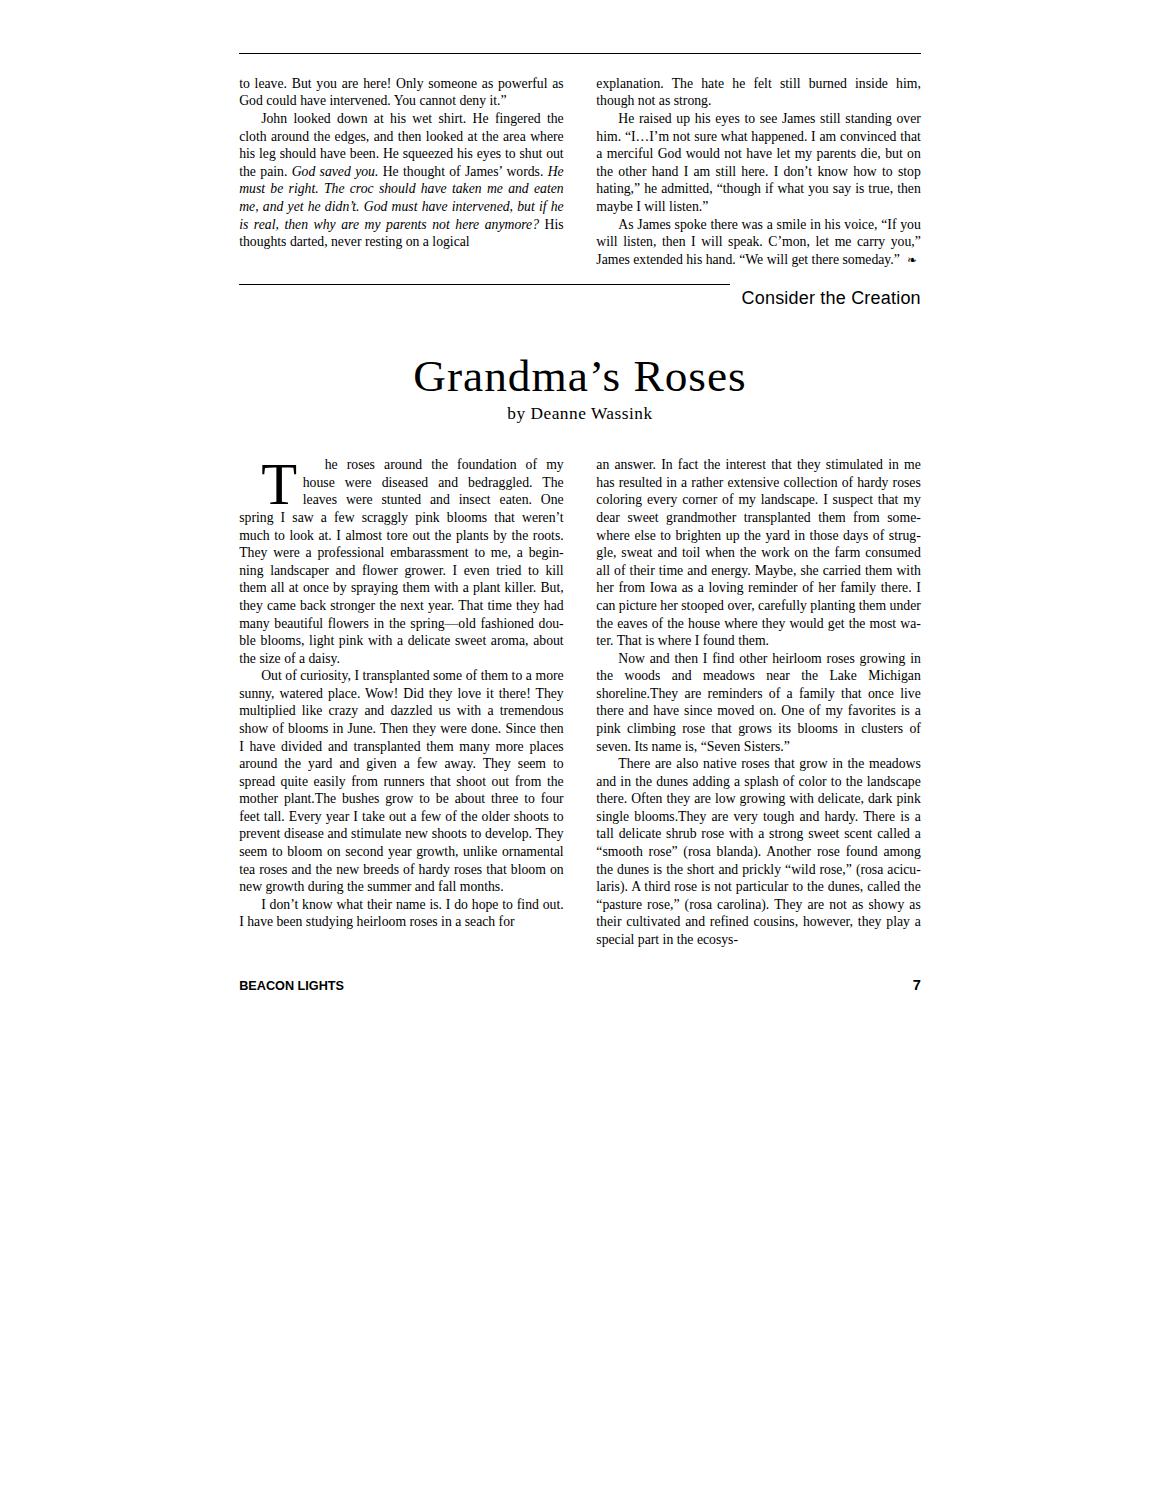to leave. But you are here! Only someone as powerful as God could have intervened. You cannot deny it.”
John looked down at his wet shirt. He fingered the cloth around the edges, and then looked at the area where his leg should have been. He squeezed his eyes to shut out the pain. God saved you. He thought of James’ words. He must be right. The croc should have taken me and eaten me, and yet he didn’t. God must have intervened, but if he is real, then why are my parents not here anymore? His thoughts darted, never resting on a logical
explanation. The hate he felt still burned inside him, though not as strong.
He raised up his eyes to see James still standing over him. “I…I’m not sure what happened. I am convinced that a merciful God would not have let my parents die, but on the other hand I am still here. I don’t know how to stop hating,” he admitted, “though if what you say is true, then maybe I will listen.”
As James spoke there was a smile in his voice, “If you will listen, then I will speak. C’mon, let me carry you,” James extended his hand. “We will get there someday.” ❧
Consider the Creation
Grandma’s Roses
by Deanne Wassink
The roses around the foundation of my house were diseased and bedraggled. The leaves were stunted and insect eaten. One spring I saw a few scraggly pink blooms that weren’t much to look at. I almost tore out the plants by the roots. They were a professional embarassment to me, a beginning landscaper and flower grower. I even tried to kill them all at once by spraying them with a plant killer. But, they came back stronger the next year. That time they had many beautiful flowers in the spring—old fashioned double blooms, light pink with a delicate sweet aroma, about the size of a daisy.
Out of curiosity, I transplanted some of them to a more sunny, watered place. Wow! Did they love it there! They multiplied like crazy and dazzled us with a tremendous show of blooms in June. Then they were done. Since then I have divided and transplanted them many more places around the yard and given a few away. They seem to spread quite easily from runners that shoot out from the mother plant.The bushes grow to be about three to four feet tall. Every year I take out a few of the older shoots to prevent disease and stimulate new shoots to develop. They seem to bloom on second year growth, unlike ornamental tea roses and the new breeds of hardy roses that bloom on new growth during the summer and fall months.
I don’t know what their name is. I do hope to find out. I have been studying heirloom roses in a seach for
an answer. In fact the interest that they stimulated in me has resulted in a rather extensive collection of hardy roses coloring every corner of my landscape. I suspect that my dear sweet grandmother transplanted them from somewhere else to brighten up the yard in those days of struggle, sweat and toil when the work on the farm consumed all of their time and energy. Maybe, she carried them with her from Iowa as a loving reminder of her family there. I can picture her stooped over, carefully planting them under the eaves of the house where they would get the most water. That is where I found them.
Now and then I find other heirloom roses growing in the woods and meadows near the Lake Michigan shoreline.They are reminders of a family that once live there and have since moved on. One of my favorites is a pink climbing rose that grows its blooms in clusters of seven. Its name is, “Seven Sisters.”
There are also native roses that grow in the meadows and in the dunes adding a splash of color to the landscape there. Often they are low growing with delicate, dark pink single blooms.They are very tough and hardy. There is a tall delicate shrub rose with a strong sweet scent called a “smooth rose” (rosa blanda). Another rose found among the dunes is the short and prickly “wild rose,” (rosa acicularis). A third rose is not particular to the dunes, called the “pasture rose,” (rosa carolina). They are not as showy as their cultivated and refined cousins, however, they play a special part in the ecosys-
BEACON LIGHTS
7